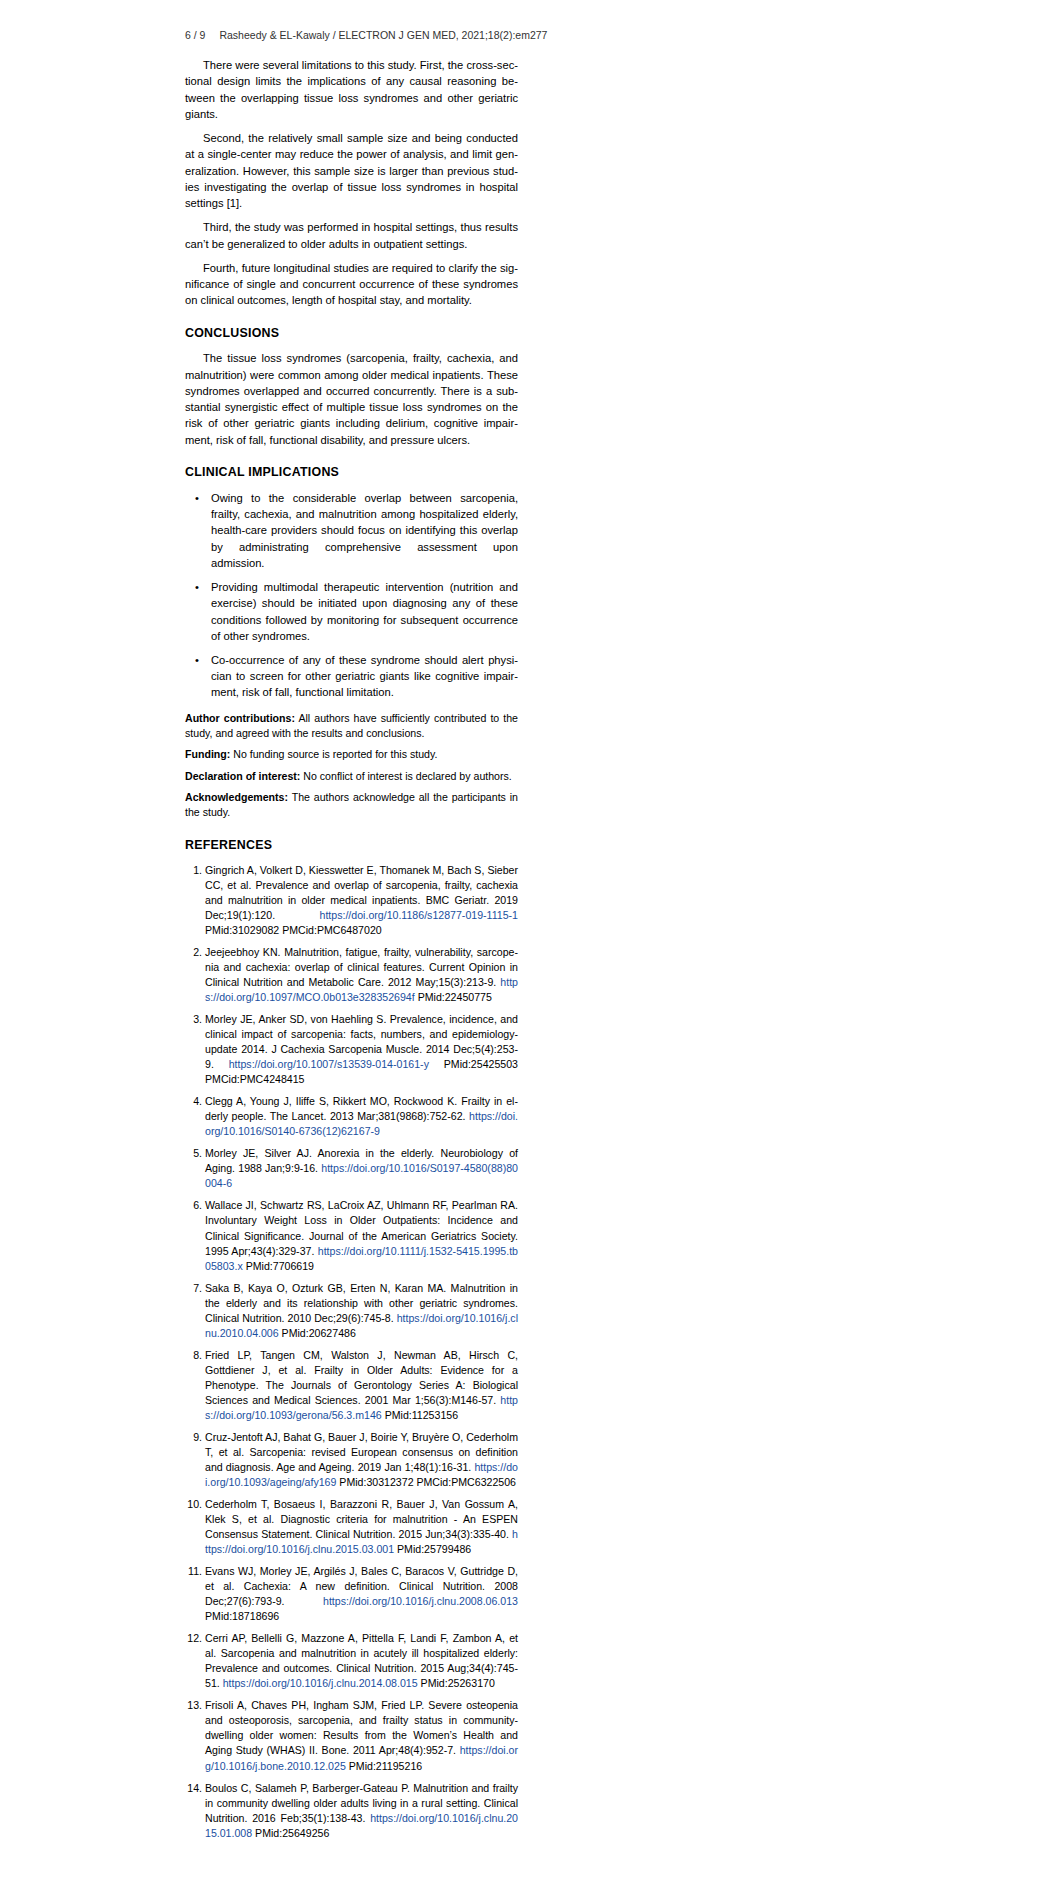6 / 9 Rasheedy & EL-Kawaly / ELECTRON J GEN MED, 2021;18(2):em277
There were several limitations to this study. First, the cross-sectional design limits the implications of any causal reasoning between the overlapping tissue loss syndromes and other geriatric giants.
Second, the relatively small sample size and being conducted at a single-center may reduce the power of analysis, and limit generalization. However, this sample size is larger than previous studies investigating the overlap of tissue loss syndromes in hospital settings [1].
Third, the study was performed in hospital settings, thus results can’t be generalized to older adults in outpatient settings.
Fourth, future longitudinal studies are required to clarify the significance of single and concurrent occurrence of these syndromes on clinical outcomes, length of hospital stay, and mortality.
Conclusions
The tissue loss syndromes (sarcopenia, frailty, cachexia, and malnutrition) were common among older medical inpatients. These syndromes overlapped and occurred concurrently. There is a substantial synergistic effect of multiple tissue loss syndromes on the risk of other geriatric giants including delirium, cognitive impairment, risk of fall, functional disability, and pressure ulcers.
Clinical Implications
Owing to the considerable overlap between sarcopenia, frailty, cachexia, and malnutrition among hospitalized elderly, health-care providers should focus on identifying this overlap by administrating comprehensive assessment upon admission.
Providing multimodal therapeutic intervention (nutrition and exercise) should be initiated upon diagnosing any of these conditions followed by monitoring for subsequent occurrence of other syndromes.
Co-occurrence of any of these syndrome should alert physician to screen for other geriatric giants like cognitive impairment, risk of fall, functional limitation.
Author contributions: All authors have sufficiently contributed to the study, and agreed with the results and conclusions.
Funding: No funding source is reported for this study.
Declaration of interest: No conflict of interest is declared by authors.
Acknowledgements: The authors acknowledge all the participants in the study.
References
Gingrich A, Volkert D, Kiesswetter E, Thomanek M, Bach S, Sieber CC, et al. Prevalence and overlap of sarcopenia, frailty, cachexia and malnutrition in older medical inpatients. BMC Geriatr. 2019 Dec;19(1):120. https://doi.org/10.1186/s12877-019-1115-1 PMid:31029082 PMCid:PMC6487020
Jeejeebhoy KN. Malnutrition, fatigue, frailty, vulnerability, sarcopenia and cachexia: overlap of clinical features. Current Opinion in Clinical Nutrition and Metabolic Care. 2012 May;15(3):213-9. https://doi.org/10.1097/MCO.0b013e328352694f PMid:22450775
Morley JE, Anker SD, von Haehling S. Prevalence, incidence, and clinical impact of sarcopenia: facts, numbers, and epidemiology-update 2014. J Cachexia Sarcopenia Muscle. 2014 Dec;5(4):253-9. https://doi.org/10.1007/s13539-014-0161-y PMid:25425503 PMCid:PMC4248415
Clegg A, Young J, Iliffe S, Rikkert MO, Rockwood K. Frailty in elderly people. The Lancet. 2013 Mar;381(9868):752-62. https://doi.org/10.1016/S0140-6736(12)62167-9
Morley JE, Silver AJ. Anorexia in the elderly. Neurobiology of Aging. 1988 Jan;9:9-16. https://doi.org/10.1016/S0197-4580(88)80004-6
Wallace JI, Schwartz RS, LaCroix AZ, Uhlmann RF, Pearlman RA. Involuntary Weight Loss in Older Outpatients: Incidence and Clinical Significance. Journal of the American Geriatrics Society. 1995 Apr;43(4):329-37. https://doi.org/10.1111/j.1532-5415.1995.tb05803.x PMid:7706619
Saka B, Kaya O, Ozturk GB, Erten N, Karan MA. Malnutrition in the elderly and its relationship with other geriatric syndromes. Clinical Nutrition. 2010 Dec;29(6):745-8. https://doi.org/10.1016/j.clnu.2010.04.006 PMid:20627486
Fried LP, Tangen CM, Walston J, Newman AB, Hirsch C, Gottdiener J, et al. Frailty in Older Adults: Evidence for a Phenotype. The Journals of Gerontology Series A: Biological Sciences and Medical Sciences. 2001 Mar 1;56(3):M146-57. https://doi.org/10.1093/gerona/56.3.m146 PMid:11253156
Cruz-Jentoft AJ, Bahat G, Bauer J, Boirie Y, Bruyère O, Cederholm T, et al. Sarcopenia: revised European consensus on definition and diagnosis. Age and Ageing. 2019 Jan 1;48(1):16-31. https://doi.org/10.1093/ageing/afy169 PMid:30312372 PMCid:PMC6322506
Cederholm T, Bosaeus I, Barazzoni R, Bauer J, Van Gossum A, Klek S, et al. Diagnostic criteria for malnutrition - An ESPEN Consensus Statement. Clinical Nutrition. 2015 Jun;34(3):335-40. https://doi.org/10.1016/j.clnu.2015.03.001 PMid:25799486
Evans WJ, Morley JE, Argilés J, Bales C, Baracos V, Guttridge D, et al. Cachexia: A new definition. Clinical Nutrition. 2008 Dec;27(6):793-9. https://doi.org/10.1016/j.clnu.2008.06.013 PMid:18718696
Cerri AP, Bellelli G, Mazzone A, Pittella F, Landi F, Zambon A, et al. Sarcopenia and malnutrition in acutely ill hospitalized elderly: Prevalence and outcomes. Clinical Nutrition. 2015 Aug;34(4):745-51. https://doi.org/10.1016/j.clnu.2014.08.015 PMid:25263170
Frisoli A, Chaves PH, Ingham SJM, Fried LP. Severe osteopenia and osteoporosis, sarcopenia, and frailty status in community-dwelling older women: Results from the Women’s Health and Aging Study (WHAS) II. Bone. 2011 Apr;48(4):952-7. https://doi.org/10.1016/j.bone.2010.12.025 PMid:21195216
Boulos C, Salameh P, Barberger-Gateau P. Malnutrition and frailty in community dwelling older adults living in a rural setting. Clinical Nutrition. 2016 Feb;35(1):138-43. https://doi.org/10.1016/j.clnu.2015.01.008 PMid:25649256